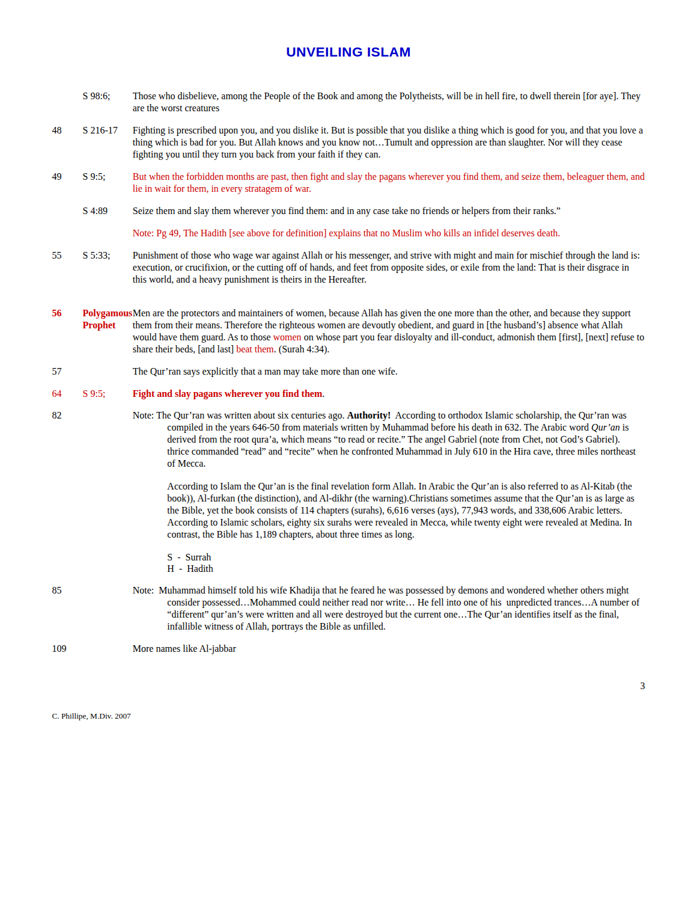UNVEILING ISLAM
| | S 98:6; | Those who disbelieve, among the People of the Book and among the Polytheists, will be in hell fire, to dwell therein [for aye]. They are the worst creatures |
| 48 | S 216-17 | Fighting is prescribed upon you, and you dislike it. But is possible that you dislike a thing which is good for you, and that you love a thing which is bad for you. But Allah knows and you know not…Tumult and oppression are than slaughter. Nor will they cease fighting you until they turn you back from your faith if they can. |
| 49 | S 9:5; | But when the forbidden months are past, then fight and slay the pagans wherever you find them, and seize them, beleaguer them, and lie in wait for them, in every stratagem of war. |
| | S 4:89 | Seize them and slay them wherever you find them: and in any case take no friends or helpers from their ranks.” Note: Pg 49, The Hadith [see above for definition] explains that no Muslim who kills an infidel deserves death. |
| 55 | S 5:33; | Punishment of those who wage war against Allah or his messenger, and strive with might and main for mischief through the land is: execution, or crucifixion, or the cutting off of hands, and feet from opposite sides, or exile from the land: That is their disgrace in this world, and a heavy punishment is theirs in the Hereafter. |
| 56 | Polygamous Prophet | Men are the protectors and maintainers of women, because Allah has given the one more than the other, and because they support them from their means. Therefore the righteous women are devoutly obedient, and guard in [the husband’s] absence what Allah would have them guard. As to those women on whose part you fear disloyalty and ill-conduct, admonish them [first], [next] refuse to share their beds, [and last] beat them . (Surah 4:34). |
| 57 | | The Qur’ran says explicitly that a man may take more than one wife. |
| 64 | S 9:5; | Fight and slay pagans wherever you find them . |
| 82 | | Note: The Qur’ran was written about six centuries ago. Authority! According to orthodox Islamic scholarship, the Qur’ran was compiled in the years 646-50 from materials written by Muhammad before his death in 632. The Arabic word Qur’an is derived from the root qura’a, which means “to read or recite.” The angel Gabriel (note from Chet, not God’s Gabriel). thrice commanded “read” and “recite” when he confronted Muhammad in July 610 in the Hira cave, three miles northeast of Mecca. According to Islam the Qur’an is the final revelation form Allah. In Arabic the Qur’an is also referred to as Al-Kitab (the book)), Al-furkan (the distinction), and Al-dikhr (the warning).Christians sometimes assume that the Qur’an is as large as the Bible, yet the book consists of 114 chapters (surahs), 6,616 verses (ays), 77,943 words, and 338,606 Arabic letters. According to Islamic scholars, eighty six surahs were revealed in Mecca, while twenty eight were revealed at Medina. In contrast, the Bible has 1,189 chapters, about three times as long. S - Surrah H - Hadith |
| 85 | | Note: Muhammad himself told his wife Khadija that he feared he was possessed by demons and wondered whether others might consider possessed…Mohammed could neither read nor write… He fell into one of his unpredicted trances…A number of “different” qur’an’s were written and all were destroyed but the current one…The Qur’an identifies itself as the final, infallible witness of Allah, portrays the Bible as unfilled. |
| 109 | | More names like Al-jabbar |
3
C. Phillipe, M.Div. 2007